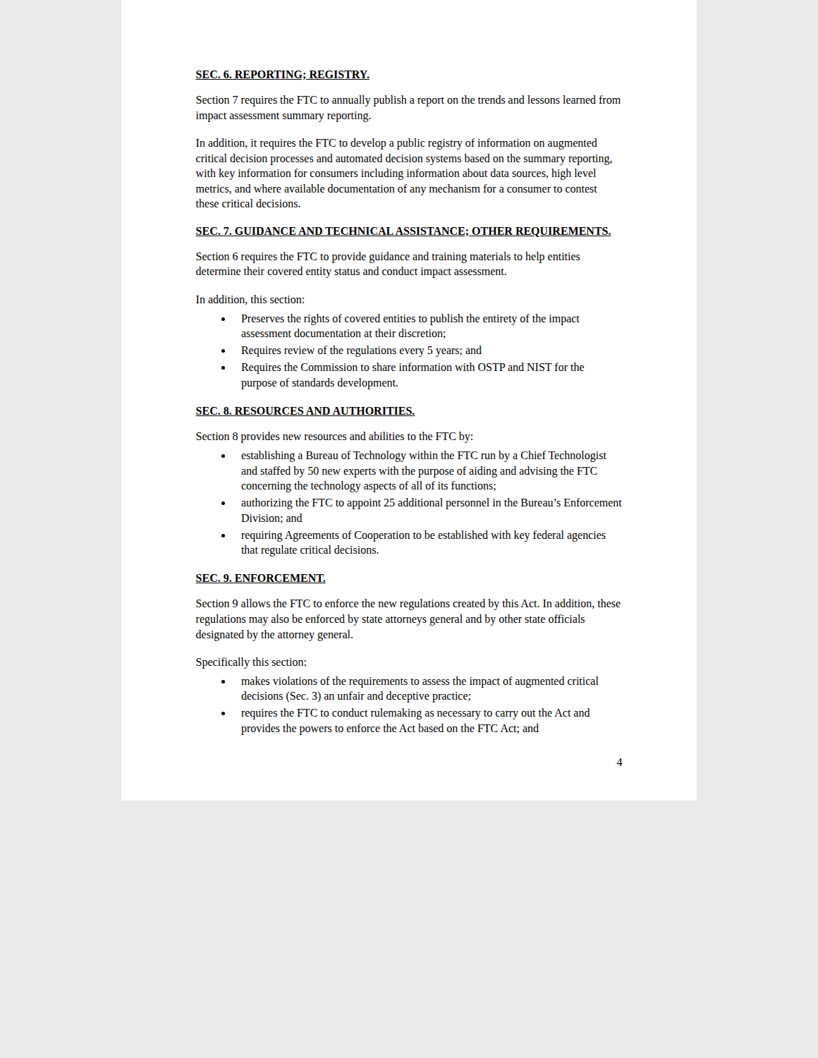SEC. 6. REPORTING; REGISTRY.
Section 7 requires the FTC to annually publish a report on the trends and lessons learned from impact assessment summary reporting.
In addition, it requires the FTC to develop a public registry of information on augmented critical decision processes and automated decision systems based on the summary reporting, with key information for consumers including information about data sources, high level metrics, and where available documentation of any mechanism for a consumer to contest these critical decisions.
SEC. 7. GUIDANCE AND TECHNICAL ASSISTANCE; OTHER REQUIREMENTS.
Section 6 requires the FTC to provide guidance and training materials to help entities determine their covered entity status and conduct impact assessment.
In addition, this section:
Preserves the rights of covered entities to publish the entirety of the impact assessment documentation at their discretion;
Requires review of the regulations every 5 years; and
Requires the Commission to share information with OSTP and NIST for the purpose of standards development.
SEC. 8. RESOURCES AND AUTHORITIES.
Section 8 provides new resources and abilities to the FTC by:
establishing a Bureau of Technology within the FTC run by a Chief Technologist and staffed by 50 new experts with the purpose of aiding and advising the FTC concerning the technology aspects of all of its functions;
authorizing the FTC to appoint 25 additional personnel in the Bureau’s Enforcement Division; and
requiring Agreements of Cooperation to be established with key federal agencies that regulate critical decisions.
SEC. 9. ENFORCEMENT.
Section 9 allows the FTC to enforce the new regulations created by this Act. In addition, these regulations may also be enforced by state attorneys general and by other state officials designated by the attorney general.
Specifically this section:
makes violations of the requirements to assess the impact of augmented critical decisions (Sec. 3) an unfair and deceptive practice;
requires the FTC to conduct rulemaking as necessary to carry out the Act and provides the powers to enforce the Act based on the FTC Act; and
4